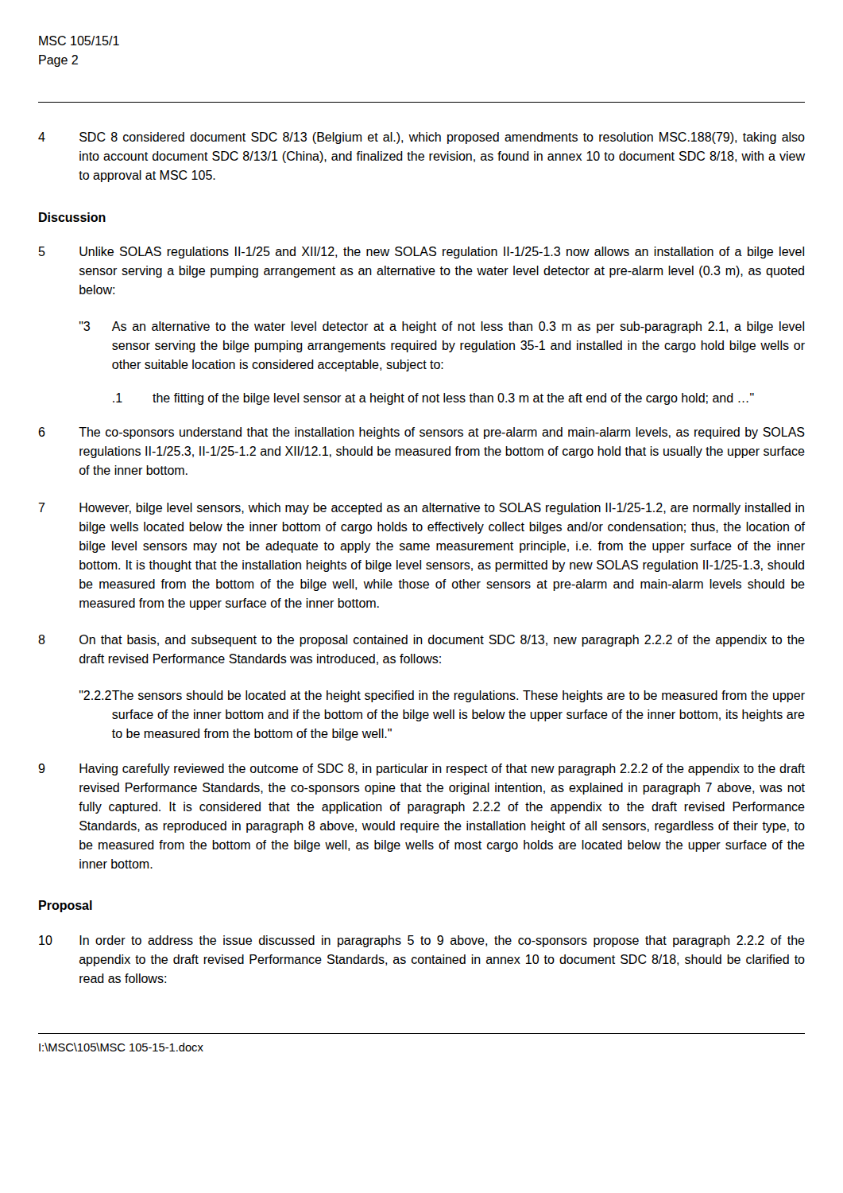MSC 105/15/1
Page 2
4
SDC 8 considered document SDC 8/13 (Belgium et al.), which proposed amendments to resolution MSC.188(79), taking also into account document SDC 8/13/1 (China), and finalized the revision, as found in annex 10 to document SDC 8/18, with a view to approval at MSC 105.
Discussion
5
Unlike SOLAS regulations II-1/25 and XII/12, the new SOLAS regulation II-1/25-1.3 now allows an installation of a bilge level sensor serving a bilge pumping arrangement as an alternative to the water level detector at pre-alarm level (0.3 m), as quoted below:
"3
As an alternative to the water level detector at a height of not less than 0.3 m as per sub-paragraph 2.1, a bilge level sensor serving the bilge pumping arrangements required by regulation 35-1 and installed in the cargo hold bilge wells or other suitable location is considered acceptable, subject to:
.1
the fitting of the bilge level sensor at a height of not less than 0.3 m at the aft end of the cargo hold; and …"
6
The co-sponsors understand that the installation heights of sensors at pre-alarm and main-alarm levels, as required by SOLAS regulations II-1/25.3, II-1/25-1.2 and XII/12.1, should be measured from the bottom of cargo hold that is usually the upper surface of the inner bottom.
7
However, bilge level sensors, which may be accepted as an alternative to SOLAS regulation II-1/25-1.2, are normally installed in bilge wells located below the inner bottom of cargo holds to effectively collect bilges and/or condensation; thus, the location of bilge level sensors may not be adequate to apply the same measurement principle, i.e. from the upper surface of the inner bottom. It is thought that the installation heights of bilge level sensors, as permitted by new SOLAS regulation II-1/25-1.3, should be measured from the bottom of the bilge well, while those of other sensors at pre-alarm and main-alarm levels should be measured from the upper surface of the inner bottom.
8
On that basis, and subsequent to the proposal contained in document SDC 8/13, new paragraph 2.2.2 of the appendix to the draft revised Performance Standards was introduced, as follows:
"2.2.2
The sensors should be located at the height specified in the regulations. These heights are to be measured from the upper surface of the inner bottom and if the bottom of the bilge well is below the upper surface of the inner bottom, its heights are to be measured from the bottom of the bilge well."
9
Having carefully reviewed the outcome of SDC 8, in particular in respect of that new paragraph 2.2.2 of the appendix to the draft revised Performance Standards, the co-sponsors opine that the original intention, as explained in paragraph 7 above, was not fully captured. It is considered that the application of paragraph 2.2.2 of the appendix to the draft revised Performance Standards, as reproduced in paragraph 8 above, would require the installation height of all sensors, regardless of their type, to be measured from the bottom of the bilge well, as bilge wells of most cargo holds are located below the upper surface of the inner bottom.
Proposal
10
In order to address the issue discussed in paragraphs 5 to 9 above, the co-sponsors propose that paragraph 2.2.2 of the appendix to the draft revised Performance Standards, as contained in annex 10 to document SDC 8/18, should be clarified to read as follows:
I:\MSC\105\MSC 105-15-1.docx